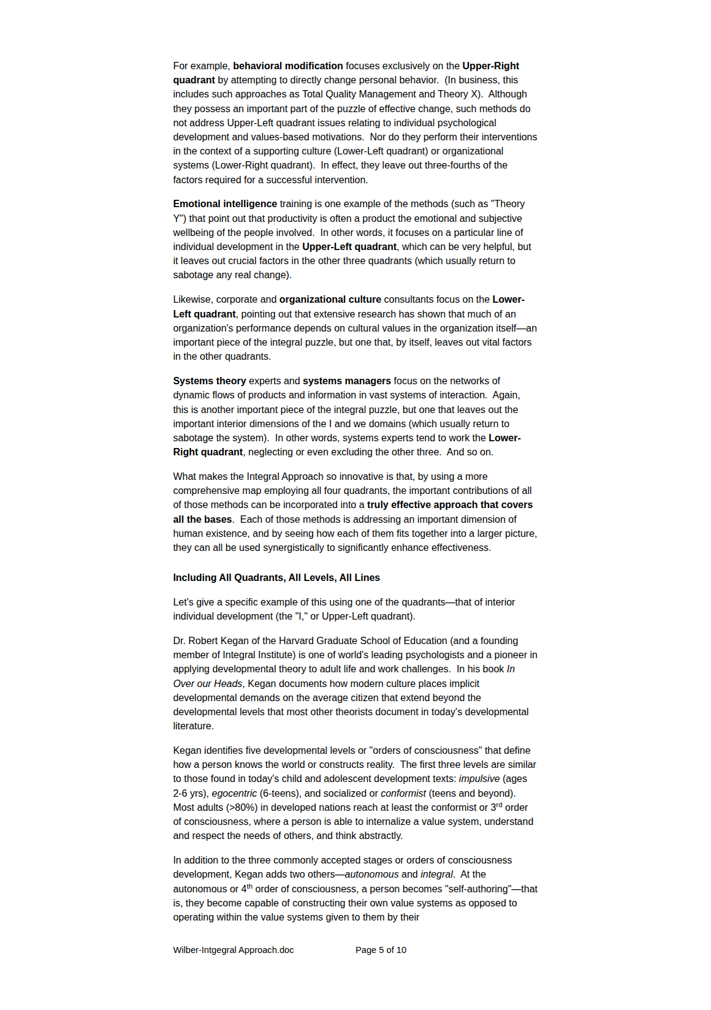For example, behavioral modification focuses exclusively on the Upper-Right quadrant by attempting to directly change personal behavior. (In business, this includes such approaches as Total Quality Management and Theory X). Although they possess an important part of the puzzle of effective change, such methods do not address Upper-Left quadrant issues relating to individual psychological development and values-based motivations. Nor do they perform their interventions in the context of a supporting culture (Lower-Left quadrant) or organizational systems (Lower-Right quadrant). In effect, they leave out three-fourths of the factors required for a successful intervention.
Emotional intelligence training is one example of the methods (such as "Theory Y") that point out that productivity is often a product the emotional and subjective wellbeing of the people involved. In other words, it focuses on a particular line of individual development in the Upper-Left quadrant, which can be very helpful, but it leaves out crucial factors in the other three quadrants (which usually return to sabotage any real change).
Likewise, corporate and organizational culture consultants focus on the Lower-Left quadrant, pointing out that extensive research has shown that much of an organization's performance depends on cultural values in the organization itself—an important piece of the integral puzzle, but one that, by itself, leaves out vital factors in the other quadrants.
Systems theory experts and systems managers focus on the networks of dynamic flows of products and information in vast systems of interaction. Again, this is another important piece of the integral puzzle, but one that leaves out the important interior dimensions of the I and we domains (which usually return to sabotage the system). In other words, systems experts tend to work the Lower-Right quadrant, neglecting or even excluding the other three. And so on.
What makes the Integral Approach so innovative is that, by using a more comprehensive map employing all four quadrants, the important contributions of all of those methods can be incorporated into a truly effective approach that covers all the bases. Each of those methods is addressing an important dimension of human existence, and by seeing how each of them fits together into a larger picture, they can all be used synergistically to significantly enhance effectiveness.
Including All Quadrants, All Levels, All Lines
Let's give a specific example of this using one of the quadrants—that of interior individual development (the "I," or Upper-Left quadrant).
Dr. Robert Kegan of the Harvard Graduate School of Education (and a founding member of Integral Institute) is one of world's leading psychologists and a pioneer in applying developmental theory to adult life and work challenges. In his book In Over our Heads, Kegan documents how modern culture places implicit developmental demands on the average citizen that extend beyond the developmental levels that most other theorists document in today's developmental literature.
Kegan identifies five developmental levels or "orders of consciousness" that define how a person knows the world or constructs reality. The first three levels are similar to those found in today's child and adolescent development texts: impulsive (ages 2-6 yrs), egocentric (6-teens), and socialized or conformist (teens and beyond). Most adults (>80%) in developed nations reach at least the conformist or 3rd order of consciousness, where a person is able to internalize a value system, understand and respect the needs of others, and think abstractly.
In addition to the three commonly accepted stages or orders of consciousness development, Kegan adds two others—autonomous and integral. At the autonomous or 4th order of consciousness, a person becomes "self-authoring"—that is, they become capable of constructing their own value systems as opposed to operating within the value systems given to them by their
Wilber-Intgegral Approach.doc Page 5 of 10